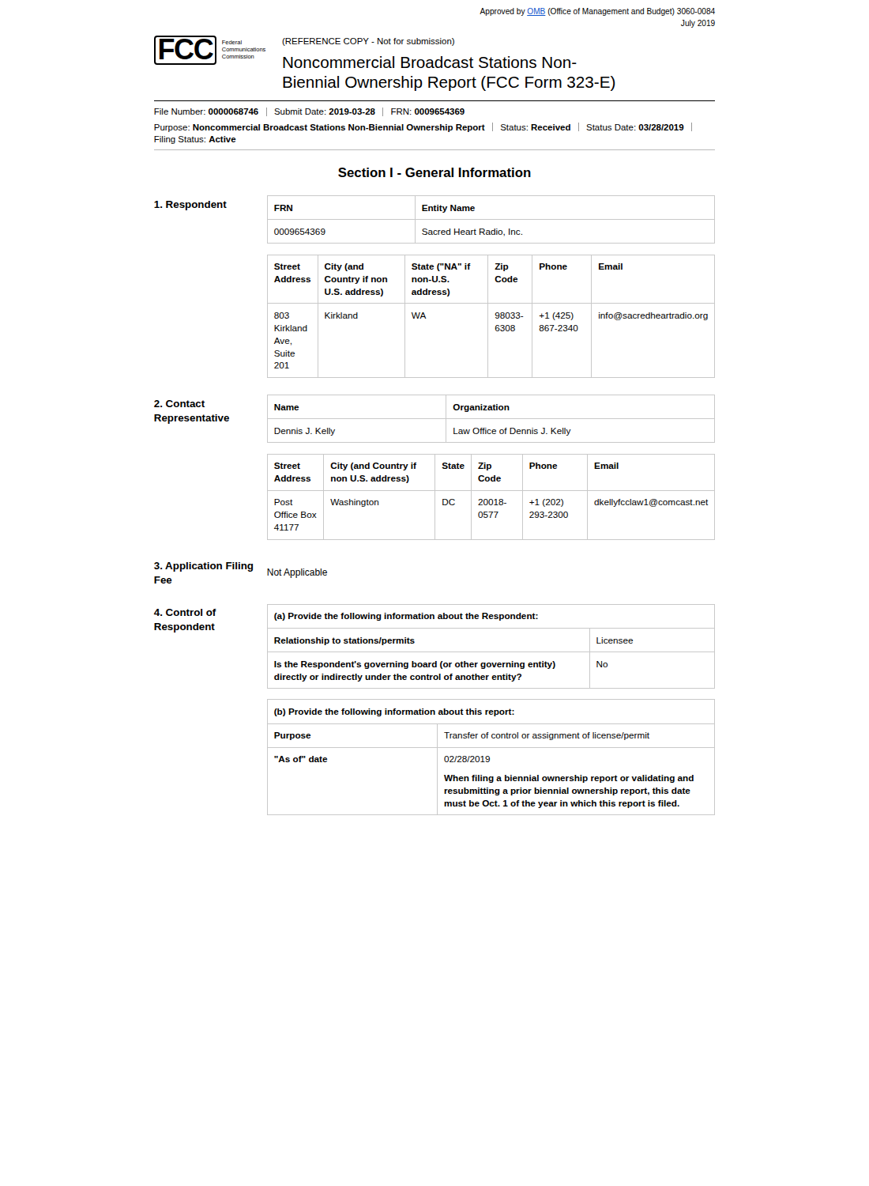Approved by OMB (Office of Management and Budget) 3060-0084
July 2019
FCC
Federal
Communications
Commission
(REFERENCE COPY - Not for submission)
Noncommercial Broadcast Stations Non-
Biennial Ownership Report (FCC Form 323-E)
File Number: 0000068746 Submit Date: 2019-03-28 FRN: 0009654369
Purpose: Noncommercial Broadcast Stations Non-Biennial Ownership Report Status: Received Status Date: 03/28/2019 Filing Status: Active
Section I - General Information
1. Respondent
| FRN | Entity Name |
| --- | --- |
| 0009654369 | Sacred Heart Radio, Inc. |
| Street Address | City (and Country if non U.S. address) | State ("NA" if non-U.S. address) | Zip Code | Phone | Email |
| --- | --- | --- | --- | --- | --- |
| 803 Kirkland Ave, Suite 201 | Kirkland | WA | 98033-6308 | +1 (425) 867-2340 | info@sacredheartradio.org |
2. Contact Representative
| Name | Organization |
| --- | --- |
| Dennis J. Kelly | Law Office of Dennis J. Kelly |
| Street Address | City (and Country if non U.S. address) | State | Zip Code | Phone | Email |
| --- | --- | --- | --- | --- | --- |
| Post Office Box 41177 | Washington | DC | 20018-0577 | +1 (202) 293-2300 | dkellyfcclaw1@comcast.net |
3. Application Filing Fee
Not Applicable
4. Control of Respondent
| (a) Provide the following information about the Respondent: |
| --- |
| Relationship to stations/permits | Licensee |
| Is the Respondent's governing board (or other governing entity) directly or indirectly under the control of another entity? | No |
| (b) Provide the following information about this report: |
| --- |
| Purpose | Transfer of control or assignment of license/permit |
| "As of" date | 02/28/2019 When filing a biennial ownership report or validating and resubmitting a prior biennial ownership report, this date must be Oct. 1 of the year in which this report is filed. |